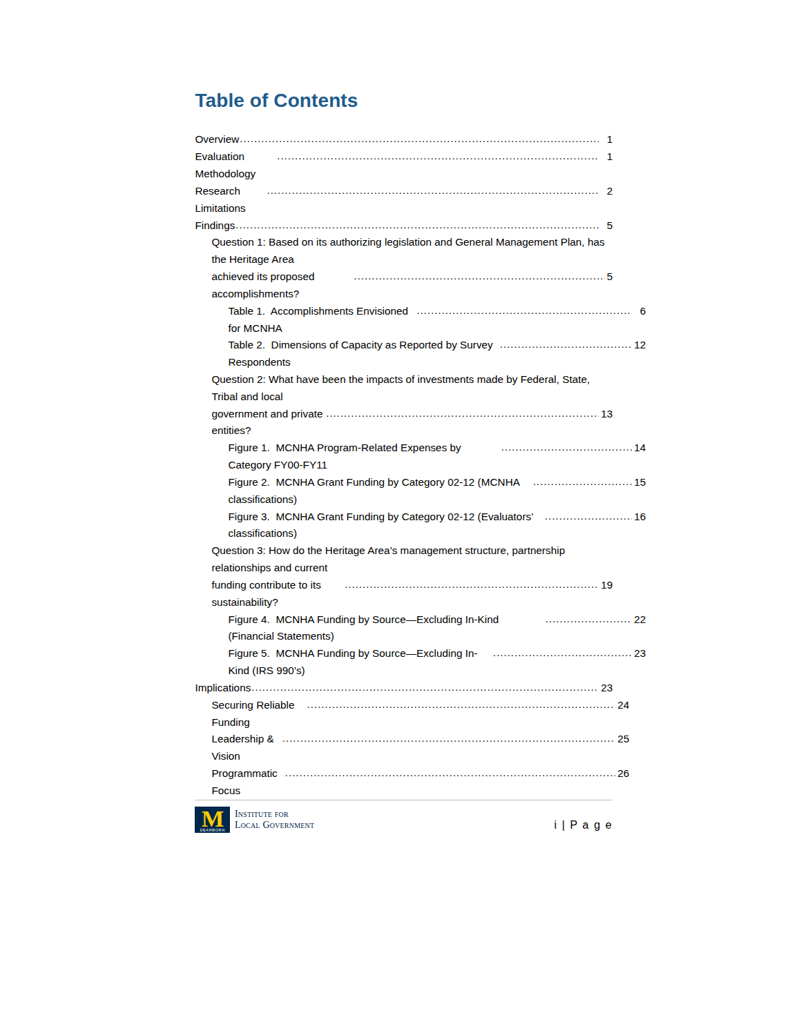Table of Contents
Overview ........................................................................................................................................... 1
Evaluation Methodology ............................................................................................................................. 1
Research Limitations ................................................................................................................................. 2
Findings .............................................................................................................................................. 5
Question 1: Based on its authorizing legislation and General Management Plan, has the Heritage Area achieved its proposed accomplishments? ................................................................................................ 5
Table 1. Accomplishments Envisioned for MCNHA ............................................................................ 6
Table 2. Dimensions of Capacity as Reported by Survey Respondents ............................................. 12
Question 2: What have been the impacts of investments made by Federal, State, Tribal and local government and private entities? ....................................................................................................... 13
Figure 1. MCNHA Program-Related Expenses by Category FY00-FY11 ............................................. 14
Figure 2. MCNHA Grant Funding by Category 02-12 (MCNHA classifications) ................................. 15
Figure 3. MCNHA Grant Funding by Category 02-12 (Evaluators’ classifications) ............................. 16
Question 3: How do the Heritage Area’s management structure, partnership relationships and current funding contribute to its sustainability? ................................................................................................ 19
Figure 4. MCNHA Funding by Source—Excluding In-Kind (Financial Statements) ............................. 22
Figure 5. MCNHA Funding by Source—Excluding In-Kind (IRS 990’s) ................................................ 23
Implications ....................................................................................................................................... 23
Securing Reliable Funding ................................................................................................................. 24
Leadership & Vision ............................................................................................................................. 25
Programmatic Focus ............................................................................................................................ 26
MDEARBORN
Institute for Local Government
i | P a g e